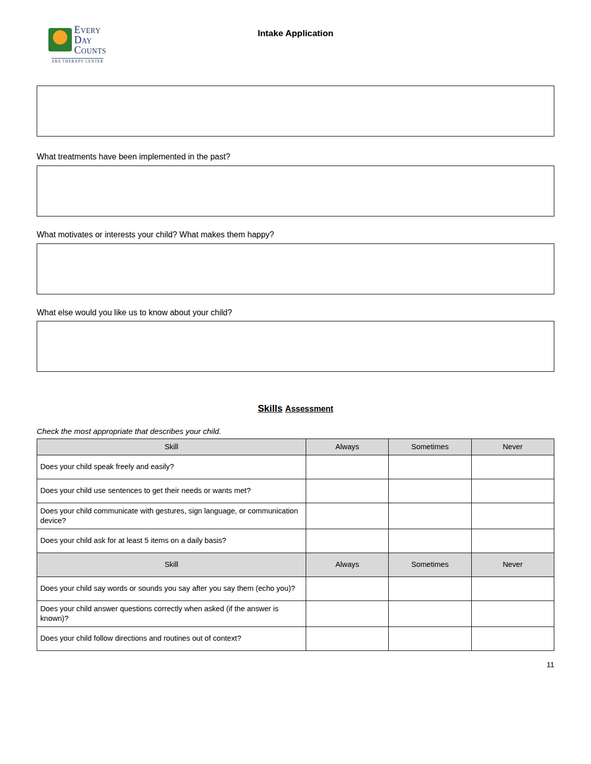Every Day Counts
ABA THERAPY CENTER
Intake Application
What treatments have been implemented in the past?
What motivates or interests your child? What makes them happy?
What else would you like us to know about your child?
Skills Assessment
Check the most appropriate that describes your child.
| Skill | Always | Sometimes | Never |
| --- | --- | --- | --- |
| Does your child speak freely and easily? | | | |
| Does your child use sentences to get their needs or wants met? | | | |
| Does your child communicate with gestures, sign language, or communication device? | | | |
| Does your child ask for at least 5 items on a daily basis? | | | |
| Skill | Always | Sometimes | Never |
| Does your child say words or sounds you say after you say them (echo you)? | | | |
| Does your child answer questions correctly when asked (if the answer is known)? | | | |
| Does your child follow directions and routines out of context? | | | |
11